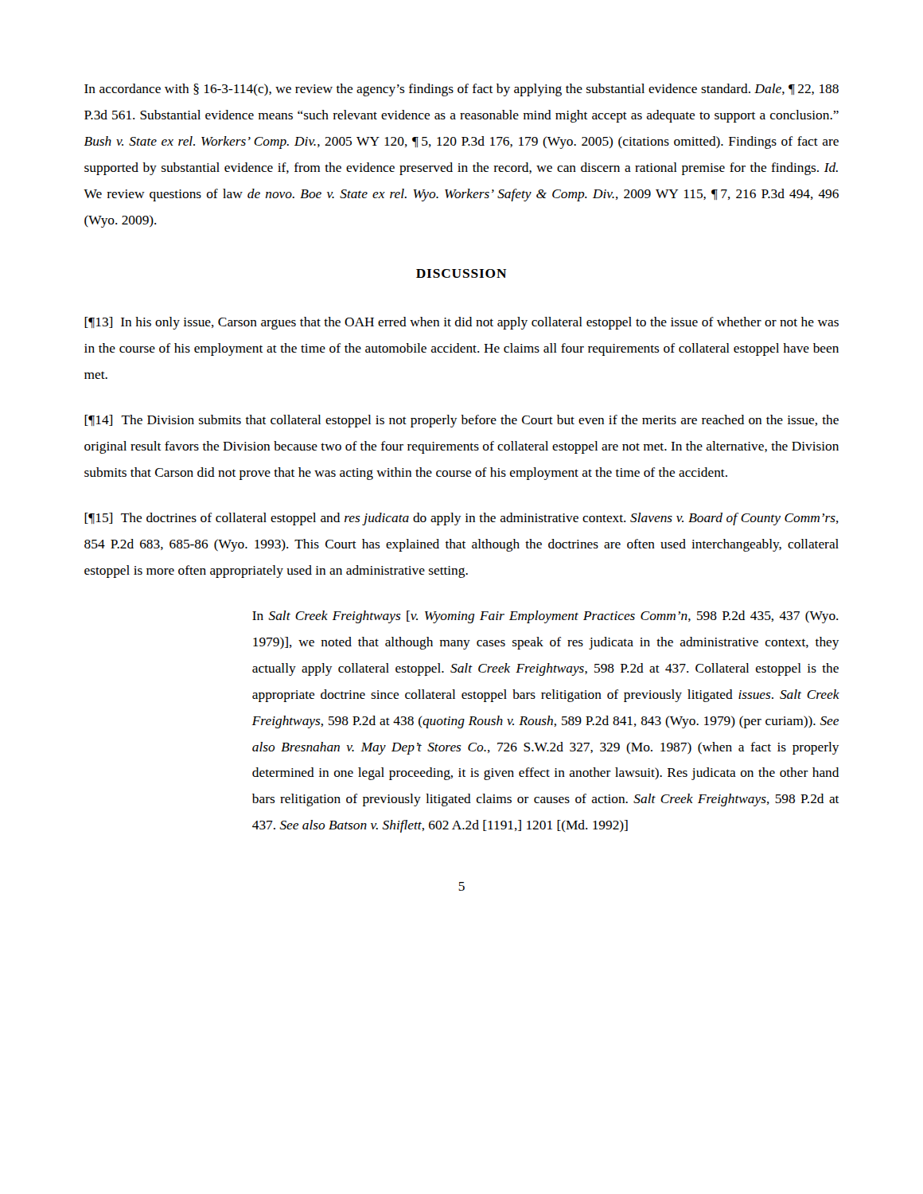In accordance with § 16-3-114(c), we review the agency’s findings of fact by applying the substantial evidence standard. Dale, ¶ 22, 188 P.3d 561. Substantial evidence means “such relevant evidence as a reasonable mind might accept as adequate to support a conclusion.” Bush v. State ex rel. Workers’ Comp. Div., 2005 WY 120, ¶ 5, 120 P.3d 176, 179 (Wyo. 2005) (citations omitted). Findings of fact are supported by substantial evidence if, from the evidence preserved in the record, we can discern a rational premise for the findings. Id. We review questions of law de novo. Boe v. State ex rel. Wyo. Workers’ Safety & Comp. Div., 2009 WY 115, ¶ 7, 216 P.3d 494, 496 (Wyo. 2009).
DISCUSSION
[¶13] In his only issue, Carson argues that the OAH erred when it did not apply collateral estoppel to the issue of whether or not he was in the course of his employment at the time of the automobile accident. He claims all four requirements of collateral estoppel have been met.
[¶14] The Division submits that collateral estoppel is not properly before the Court but even if the merits are reached on the issue, the original result favors the Division because two of the four requirements of collateral estoppel are not met. In the alternative, the Division submits that Carson did not prove that he was acting within the course of his employment at the time of the accident.
[¶15] The doctrines of collateral estoppel and res judicata do apply in the administrative context. Slavens v. Board of County Comm’rs, 854 P.2d 683, 685-86 (Wyo. 1993). This Court has explained that although the doctrines are often used interchangeably, collateral estoppel is more often appropriately used in an administrative setting.
In Salt Creek Freightways [v. Wyoming Fair Employment Practices Comm’n, 598 P.2d 435, 437 (Wyo. 1979)], we noted that although many cases speak of res judicata in the administrative context, they actually apply collateral estoppel. Salt Creek Freightways, 598 P.2d at 437. Collateral estoppel is the appropriate doctrine since collateral estoppel bars relitigation of previously litigated issues. Salt Creek Freightways, 598 P.2d at 438 (quoting Roush v. Roush, 589 P.2d 841, 843 (Wyo. 1979) (per curiam)). See also Bresnahan v. May Dep’t Stores Co., 726 S.W.2d 327, 329 (Mo. 1987) (when a fact is properly determined in one legal proceeding, it is given effect in another lawsuit). Res judicata on the other hand bars relitigation of previously litigated claims or causes of action. Salt Creek Freightways, 598 P.2d at 437. See also Batson v. Shiflett, 602 A.2d [1191,] 1201 [(Md. 1992)]
5